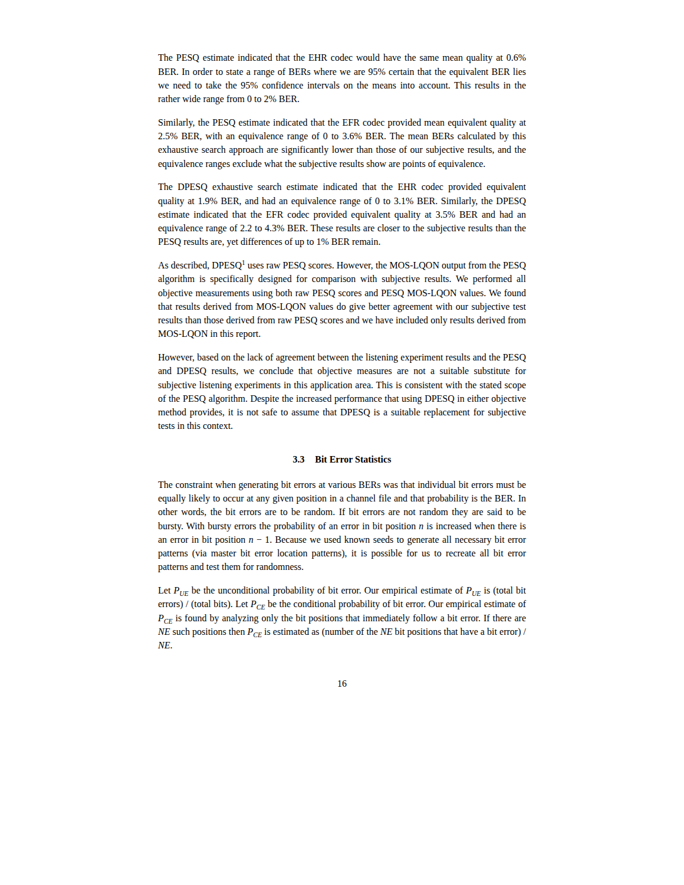The PESQ estimate indicated that the EHR codec would have the same mean quality at 0.6% BER. In order to state a range of BERs where we are 95% certain that the equivalent BER lies we need to take the 95% confidence intervals on the means into account. This results in the rather wide range from 0 to 2% BER.
Similarly, the PESQ estimate indicated that the EFR codec provided mean equivalent quality at 2.5% BER, with an equivalence range of 0 to 3.6% BER. The mean BERs calculated by this exhaustive search approach are significantly lower than those of our subjective results, and the equivalence ranges exclude what the subjective results show are points of equivalence.
The DPESQ exhaustive search estimate indicated that the EHR codec provided equivalent quality at 1.9% BER, and had an equivalence range of 0 to 3.1% BER. Similarly, the DPESQ estimate indicated that the EFR codec provided equivalent quality at 3.5% BER and had an equivalence range of 2.2 to 4.3% BER. These results are closer to the subjective results than the PESQ results are, yet differences of up to 1% BER remain.
As described, DPESQ1 uses raw PESQ scores. However, the MOS-LQON output from the PESQ algorithm is specifically designed for comparison with subjective results. We performed all objective measurements using both raw PESQ scores and PESQ MOS-LQON values. We found that results derived from MOS-LQON values do give better agreement with our subjective test results than those derived from raw PESQ scores and we have included only results derived from MOS-LQON in this report.
However, based on the lack of agreement between the listening experiment results and the PESQ and DPESQ results, we conclude that objective measures are not a suitable substitute for subjective listening experiments in this application area. This is consistent with the stated scope of the PESQ algorithm. Despite the increased performance that using DPESQ in either objective method provides, it is not safe to assume that DPESQ is a suitable replacement for subjective tests in this context.
3.3 Bit Error Statistics
The constraint when generating bit errors at various BERs was that individual bit errors must be equally likely to occur at any given position in a channel file and that probability is the BER. In other words, the bit errors are to be random. If bit errors are not random they are said to be bursty. With bursty errors the probability of an error in bit position n is increased when there is an error in bit position n − 1. Because we used known seeds to generate all necessary bit error patterns (via master bit error location patterns), it is possible for us to recreate all bit error patterns and test them for randomness.
Let PUE be the unconditional probability of bit error. Our empirical estimate of PUE is (total bit errors) / (total bits). Let PCE be the conditional probability of bit error. Our empirical estimate of PCE is found by analyzing only the bit positions that immediately follow a bit error. If there are NE such positions then PCE is estimated as (number of the NE bit positions that have a bit error) / NE.
16